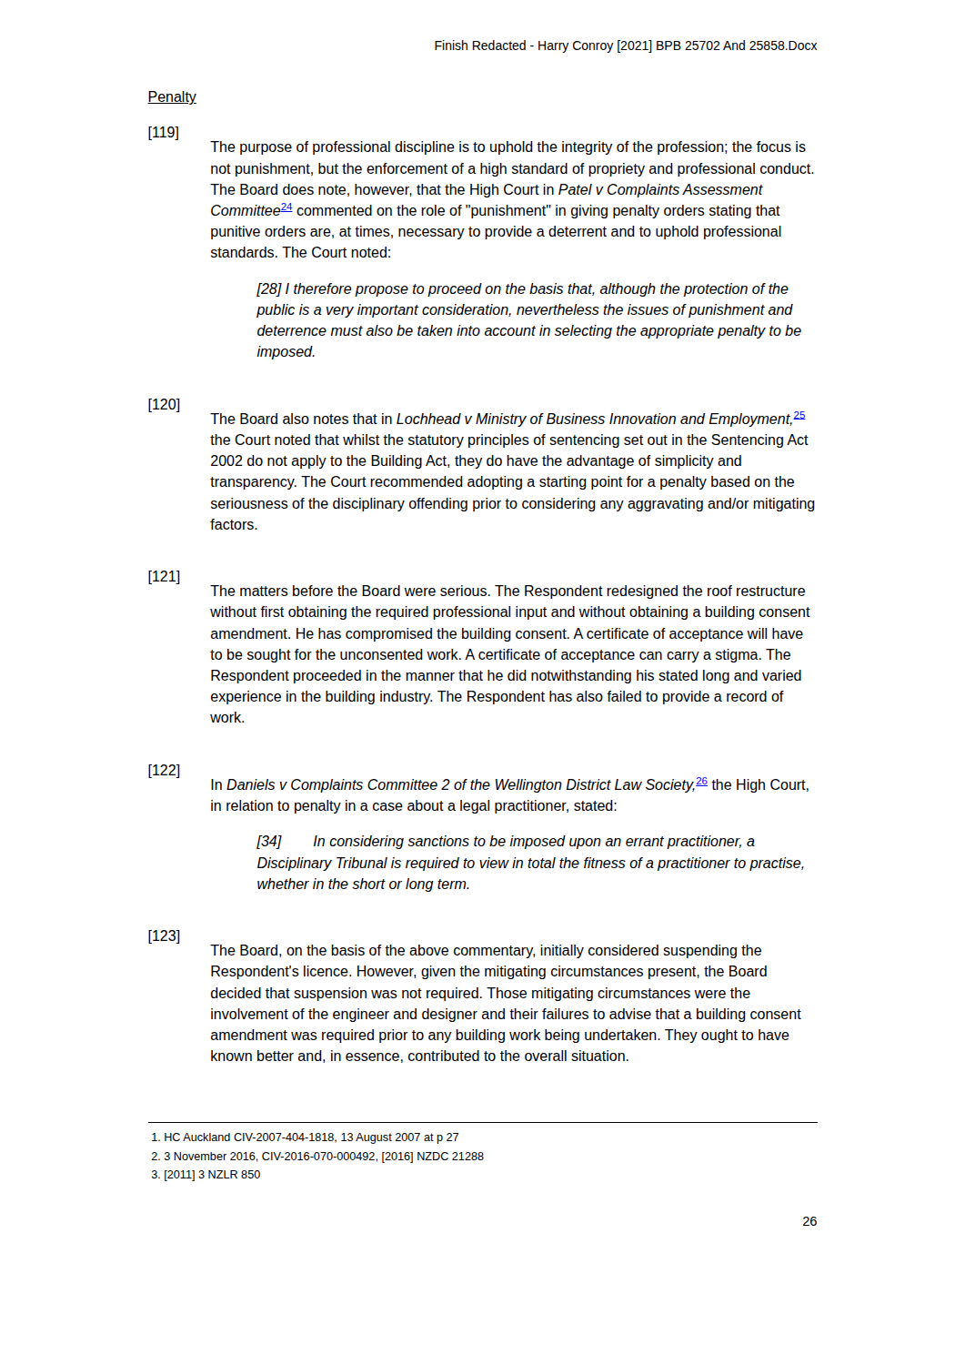Finish Redacted - Harry Conroy [2021] BPB 25702 And 25858.Docx
Penalty
[119]
The purpose of professional discipline is to uphold the integrity of the profession; the focus is not punishment, but the enforcement of a high standard of propriety and professional conduct. The Board does note, however, that the High Court in Patel v Complaints Assessment Committee24 commented on the role of "punishment" in giving penalty orders stating that punitive orders are, at times, necessary to provide a deterrent and to uphold professional standards. The Court noted:
[28] I therefore propose to proceed on the basis that, although the protection of the public is a very important consideration, nevertheless the issues of punishment and deterrence must also be taken into account in selecting the appropriate penalty to be imposed.
[120]
The Board also notes that in Lochhead v Ministry of Business Innovation and Employment,25 the Court noted that whilst the statutory principles of sentencing set out in the Sentencing Act 2002 do not apply to the Building Act, they do have the advantage of simplicity and transparency. The Court recommended adopting a starting point for a penalty based on the seriousness of the disciplinary offending prior to considering any aggravating and/or mitigating factors.
[121]
The matters before the Board were serious. The Respondent redesigned the roof restructure without first obtaining the required professional input and without obtaining a building consent amendment. He has compromised the building consent. A certificate of acceptance will have to be sought for the unconsented work. A certificate of acceptance can carry a stigma. The Respondent proceeded in the manner that he did notwithstanding his stated long and varied experience in the building industry. The Respondent has also failed to provide a record of work.
[122]
In Daniels v Complaints Committee 2 of the Wellington District Law Society,26 the High Court, in relation to penalty in a case about a legal practitioner, stated:
[34] In considering sanctions to be imposed upon an errant practitioner, a Disciplinary Tribunal is required to view in total the fitness of a practitioner to practise, whether in the short or long term.
[123]
The Board, on the basis of the above commentary, initially considered suspending the Respondent's licence. However, given the mitigating circumstances present, the Board decided that suspension was not required. Those mitigating circumstances were the involvement of the engineer and designer and their failures to advise that a building consent amendment was required prior to any building work being undertaken. They ought to have known better and, in essence, contributed to the overall situation.
HC Auckland CIV-2007-404-1818, 13 August 2007 at p 27
3 November 2016, CIV-2016-070-000492, [2016] NZDC 21288
[2011] 3 NZLR 850
26